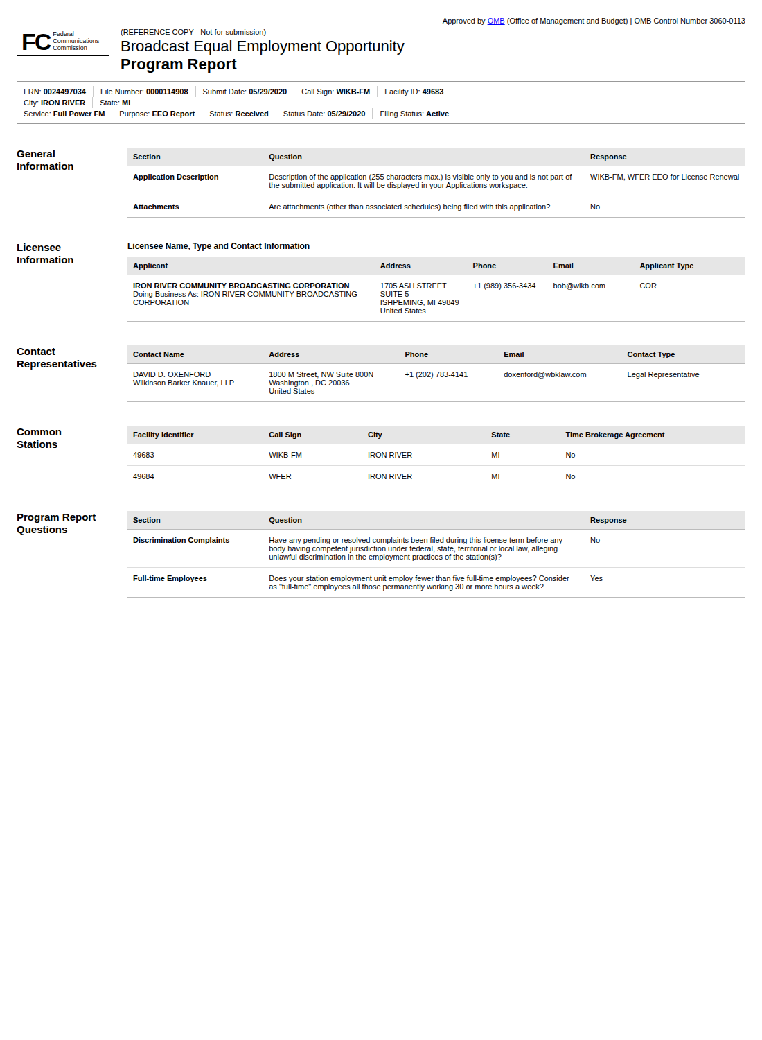Approved by OMB (Office of Management and Budget) | OMB Control Number 3060-0113
FC Federal
Communications
Commission
(REFERENCE COPY - Not for submission)
Broadcast Equal Employment Opportunity
Program Report
FRN: 0024497034
File Number: 0000114908
Submit Date: 05/29/2020
Call Sign: WIKB-FM
Facility ID: 49683
City: IRON RIVER
State: MI
Service: Full Power FM
Purpose: EEO Report
Status: Received
Status Date: 05/29/2020
Filing Status: Active
General
Information
| Section | Question | Response |
| --- | --- | --- |
| Application Description | Description of the application (255 characters max.) is visible only to you and is not part of the submitted application. It will be displayed in your Applications workspace. | WIKB-FM, WFER EEO for License Renewal |
| Attachments | Are attachments (other than associated schedules) being filed with this application? | No |
Licensee
Information
Licensee Name, Type and Contact Information
| Applicant | Address | Phone | Email | Applicant Type |
| --- | --- | --- | --- | --- |
| IRON RIVER COMMUNITY BROADCASTING CORPORATION Doing Business As: IRON RIVER COMMUNITY BROADCASTING CORPORATION | 1705 ASH STREET SUITE 5 ISHPEMING, MI 49849 United States | +1 (989) 356-3434 | bob@wikb.com | COR |
Contact
Representatives
| Contact Name | Address | Phone | Email | Contact Type |
| --- | --- | --- | --- | --- |
| DAVID D. OXENFORD Wilkinson Barker Knauer, LLP | 1800 M Street, NW Suite 800N Washington , DC 20036 United States | +1 (202) 783-4141 | doxenford@wbklaw.com | Legal Representative |
Common
Stations
| Facility Identifier | Call Sign | City | State | Time Brokerage Agreement |
| --- | --- | --- | --- | --- |
| 49683 | WIKB-FM | IRON RIVER | MI | No |
| 49684 | WFER | IRON RIVER | MI | No |
Program Report
Questions
| Section | Question | Response |
| --- | --- | --- |
| Discrimination Complaints | Have any pending or resolved complaints been filed during this license term before any body having competent jurisdiction under federal, state, territorial or local law, alleging unlawful discrimination in the employment practices of the station(s)? | No |
| Full-time Employees | Does your station employment unit employ fewer than five full-time employees? Consider as "full-time" employees all those permanently working 30 or more hours a week? | Yes |